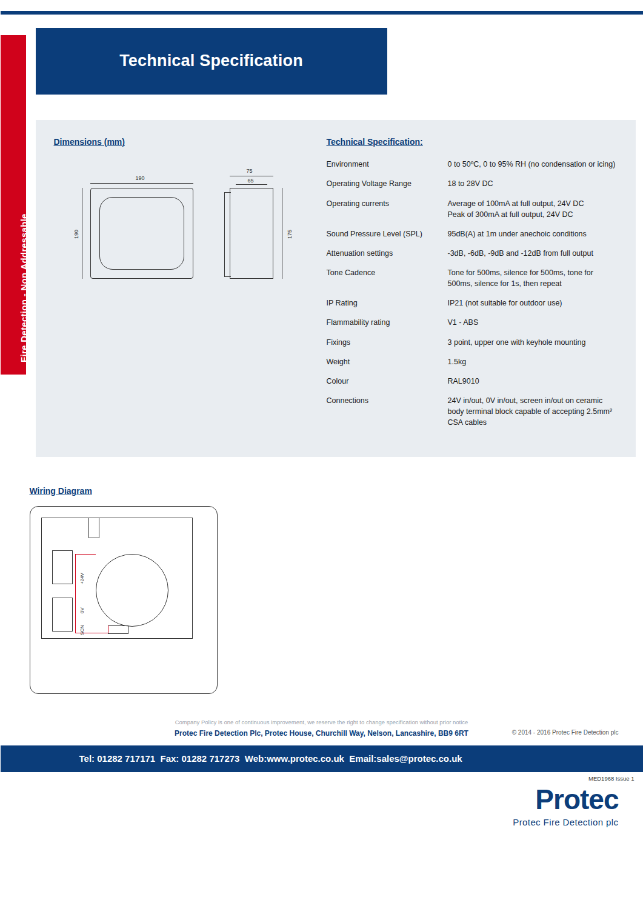Fire Detection - Non Addressable
Technical Specification
Dimensions (mm)
190
190
75
65
175
Technical Specification:
| Environment | 0 to 50ºC, 0 to 95% RH (no condensation or icing) |
| Operating Voltage Range | 18 to 28V DC |
| Operating currents | Average of 100mA at full output, 24V DC Peak of 300mA at full output, 24V DC |
| Sound Pressure Level (SPL) | 95dB(A) at 1m under anechoic conditions |
| Attenuation settings | -3dB, -6dB, -9dB and -12dB from full output |
| Tone Cadence | Tone for 500ms, silence for 500ms, tone for 500ms, silence for 1s, then repeat |
| IP Rating | IP21 (not suitable for outdoor use) |
| Flammability rating | V1 - ABS |
| Fixings | 3 point, upper one with keyhole mounting |
| Weight | 1.5kg |
| Colour | RAL9010 |
| Connections | 24V in/out, 0V in/out, screen in/out on ceramic body terminal block capable of accepting 2.5mm² CSA cables |
Wiring Diagram
+24V
0V
SCN
Protec
Protec Fire Detection plc
Company Policy is one of continuous improvement, we reserve the right to change specification without prior notice
Protec Fire Detection Plc, Protec House, Churchill Way, Nelson, Lancashire, BB9 6RT © 2014 - 2016 Protec Fire Detection plc
Tel: 01282 717171 Fax: 01282 717273 Web: www.protec.co.uk Email: sales@protec.co.uk MED1968 Issue 1